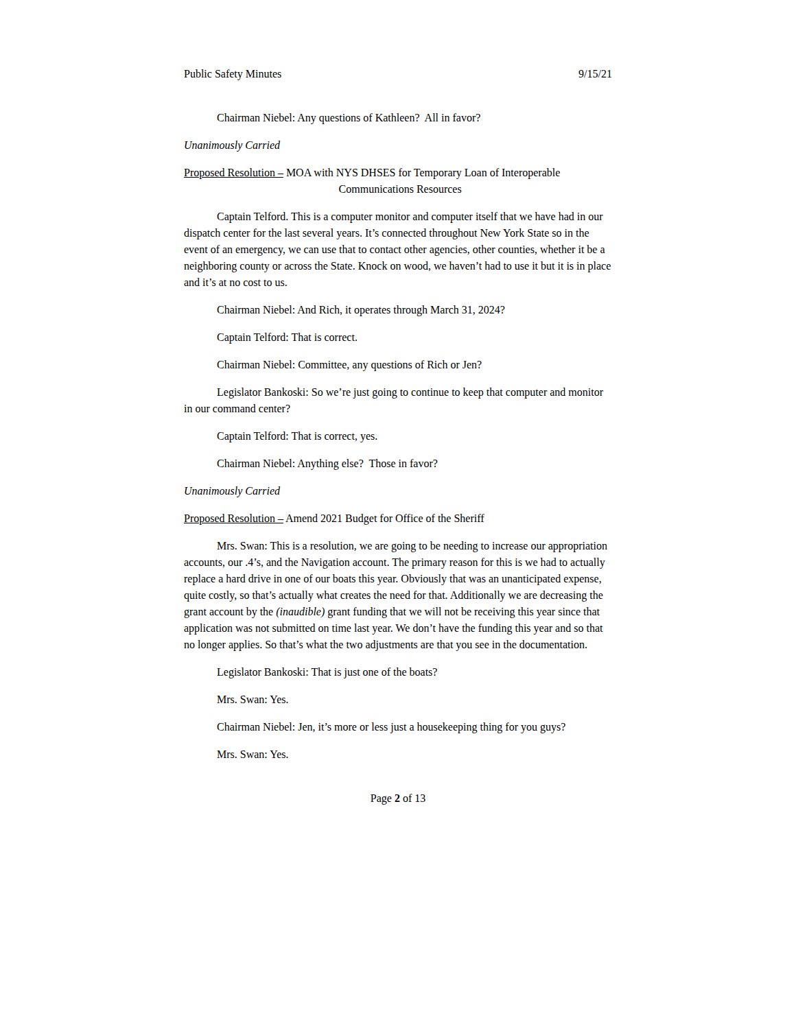Public Safety Minutes 9/15/21
Chairman Niebel: Any questions of Kathleen? All in favor?
Unanimously Carried
Proposed Resolution – MOA with NYS DHSES for Temporary Loan of Interoperable Communications Resources
Captain Telford. This is a computer monitor and computer itself that we have had in our dispatch center for the last several years. It’s connected throughout New York State so in the event of an emergency, we can use that to contact other agencies, other counties, whether it be a neighboring county or across the State. Knock on wood, we haven’t had to use it but it is in place and it’s at no cost to us.
Chairman Niebel: And Rich, it operates through March 31, 2024?
Captain Telford: That is correct.
Chairman Niebel: Committee, any questions of Rich or Jen?
Legislator Bankoski: So we’re just going to continue to keep that computer and monitor in our command center?
Captain Telford: That is correct, yes.
Chairman Niebel: Anything else? Those in favor?
Unanimously Carried
Proposed Resolution – Amend 2021 Budget for Office of the Sheriff
Mrs. Swan: This is a resolution, we are going to be needing to increase our appropriation accounts, our .4’s, and the Navigation account. The primary reason for this is we had to actually replace a hard drive in one of our boats this year. Obviously that was an unanticipated expense, quite costly, so that’s actually what creates the need for that. Additionally we are decreasing the grant account by the (inaudible) grant funding that we will not be receiving this year since that application was not submitted on time last year. We don’t have the funding this year and so that no longer applies. So that’s what the two adjustments are that you see in the documentation.
Legislator Bankoski: That is just one of the boats?
Mrs. Swan: Yes.
Chairman Niebel: Jen, it’s more or less just a housekeeping thing for you guys?
Mrs. Swan: Yes.
Page 2 of 13